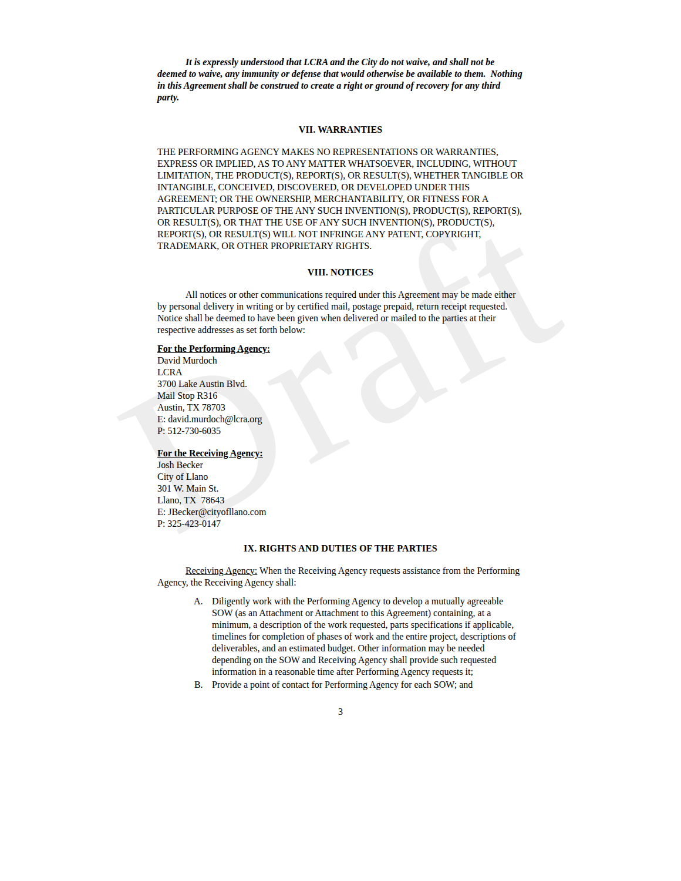Draft
It is expressly understood that LCRA and the City do not waive, and shall not be deemed to waive, any immunity or defense that would otherwise be available to them. Nothing in this Agreement shall be construed to create a right or ground of recovery for any third party.
VII. WARRANTIES
The Performing Agency makes no representations or warranties, express or implied, as to any matter whatsoever, including, without limitation, the product(s), report(s), or result(s), whether tangible or intangible, conceived, discovered, or developed under this Agreement; or the ownership, merchantability, or fitness for a particular purpose of the any such invention(s), product(s), report(s), or result(s), or that the use of any such invention(s), product(s), report(s), or result(s) will not infringe any patent, copyright, trademark, or other proprietary rights.
VIII. NOTICES
All notices or other communications required under this Agreement may be made either by personal delivery in writing or by certified mail, postage prepaid, return receipt requested. Notice shall be deemed to have been given when delivered or mailed to the parties at their respective addresses as set forth below:
For the Performing Agency:
David Murdoch
LCRA
3700 Lake Austin Blvd.
Mail Stop R316
Austin, TX 78703
E: david.murdoch@lcra.org
P: 512-730-6035
For the Receiving Agency:
Josh Becker
City of Llano
301 W. Main St.
Llano, TX 78643
E: JBecker@cityofllano.com
P: 325-423-0147
IX. RIGHTS AND DUTIES OF THE PARTIES
Receiving Agency: When the Receiving Agency requests assistance from the Performing Agency, the Receiving Agency shall:
Diligently work with the Performing Agency to develop a mutually agreeable SOW (as an Attachment or Attachment to this Agreement) containing, at a minimum, a description of the work requested, parts specifications if applicable, timelines for completion of phases of work and the entire project, descriptions of deliverables, and an estimated budget. Other information may be needed depending on the SOW and Receiving Agency shall provide such requested information in a reasonable time after Performing Agency requests it;
Provide a point of contact for Performing Agency for each SOW; and
3